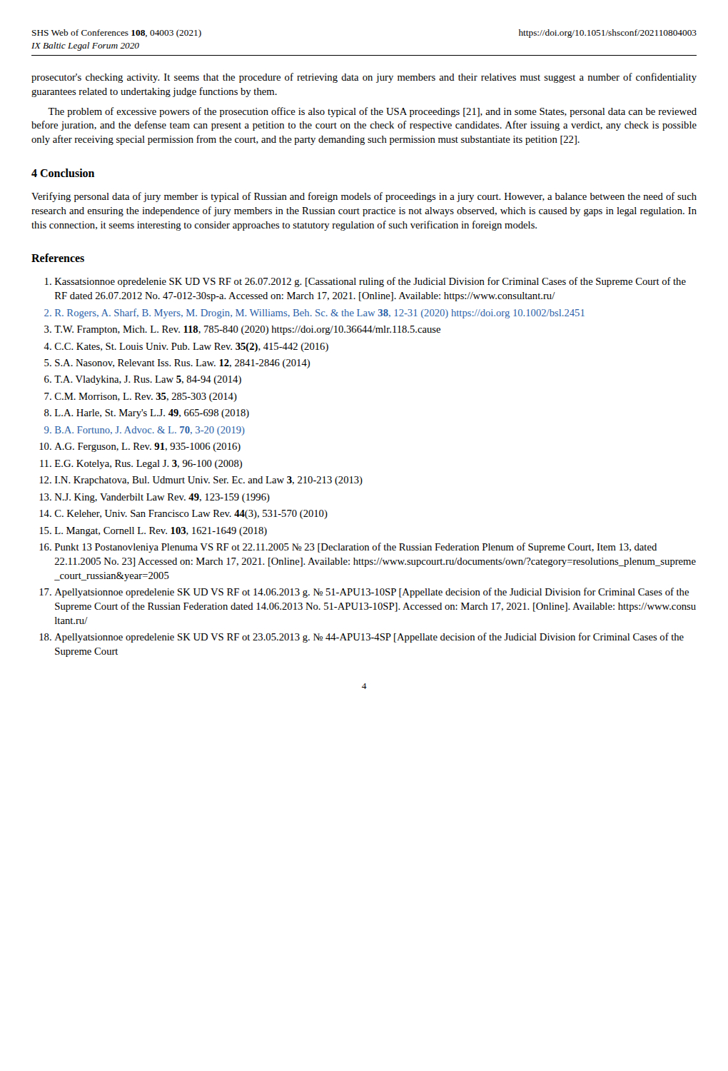SHS Web of Conferences 108, 04003 (2021) IX Baltic Legal Forum 2020
https://doi.org/10.1051/shsconf/202110804003
prosecutor's checking activity. It seems that the procedure of retrieving data on jury members and their relatives must suggest a number of confidentiality guarantees related to undertaking judge functions by them.
The problem of excessive powers of the prosecution office is also typical of the USA proceedings [21], and in some States, personal data can be reviewed before juration, and the defense team can present a petition to the court on the check of respective candidates. After issuing a verdict, any check is possible only after receiving special permission from the court, and the party demanding such permission must substantiate its petition [22].
4 Conclusion
Verifying personal data of jury member is typical of Russian and foreign models of proceedings in a jury court. However, a balance between the need of such research and ensuring the independence of jury members in the Russian court practice is not always observed, which is caused by gaps in legal regulation. In this connection, it seems interesting to consider approaches to statutory regulation of such verification in foreign models.
References
Kassatsionnoe opredelenie SK UD VS RF ot 26.07.2012 g. [Cassational ruling of the Judicial Division for Criminal Cases of the Supreme Court of the RF dated 26.07.2012 No. 47-012-30sp-a. Accessed on: March 17, 2021. [Online]. Available: https://www.consultant.ru/
R. Rogers, A. Sharf, B. Myers, M. Drogin, M. Williams, Beh. Sc. & the Law 38, 12-31 (2020) https://doi.org 10.1002/bsl.2451
T.W. Frampton, Mich. L. Rev. 118, 785-840 (2020) https://doi.org/10.36644/mlr.118.5.cause
C.C. Kates, St. Louis Univ. Pub. Law Rev. 35(2), 415-442 (2016)
S.A. Nasonov, Relevant Iss. Rus. Law. 12, 2841-2846 (2014)
T.A. Vladykina, J. Rus. Law 5, 84-94 (2014)
C.M. Morrison, L. Rev. 35, 285-303 (2014)
L.A. Harle, St. Mary's L.J. 49, 665-698 (2018)
B.A. Fortuno, J. Advoc. & L. 70, 3-20 (2019)
A.G. Ferguson, L. Rev. 91, 935-1006 (2016)
E.G. Kotelya, Rus. Legal J. 3, 96-100 (2008)
I.N. Krapchatova, Bul. Udmurt Univ. Ser. Ec. and Law 3, 210-213 (2013)
N.J. King, Vanderbilt Law Rev. 49, 123-159 (1996)
C. Keleher, Univ. San Francisco Law Rev. 44(3), 531-570 (2010)
L. Mangat, Cornell L. Rev. 103, 1621-1649 (2018)
Punkt 13 Postanovleniya Plenuma VS RF ot 22.11.2005 № 23 [Declaration of the Russian Federation Plenum of Supreme Court, Item 13, dated 22.11.2005 No. 23] Accessed on: March 17, 2021. [Online]. Available: https://www.supcourt.ru/documents/own/?category=resolutions_plenum_supreme_court_russian&year=2005
Apellyatsionnoe opredelenie SK UD VS RF ot 14.06.2013 g. № 51-APU13-10SP [Appellate decision of the Judicial Division for Criminal Cases of the Supreme Court of the Russian Federation dated 14.06.2013 No. 51-APU13-10SP]. Accessed on: March 17, 2021. [Online]. Available: https://www.consultant.ru/
Apellyatsionnoe opredelenie SK UD VS RF ot 23.05.2013 g. № 44-APU13-4SP [Appellate decision of the Judicial Division for Criminal Cases of the Supreme Court
4